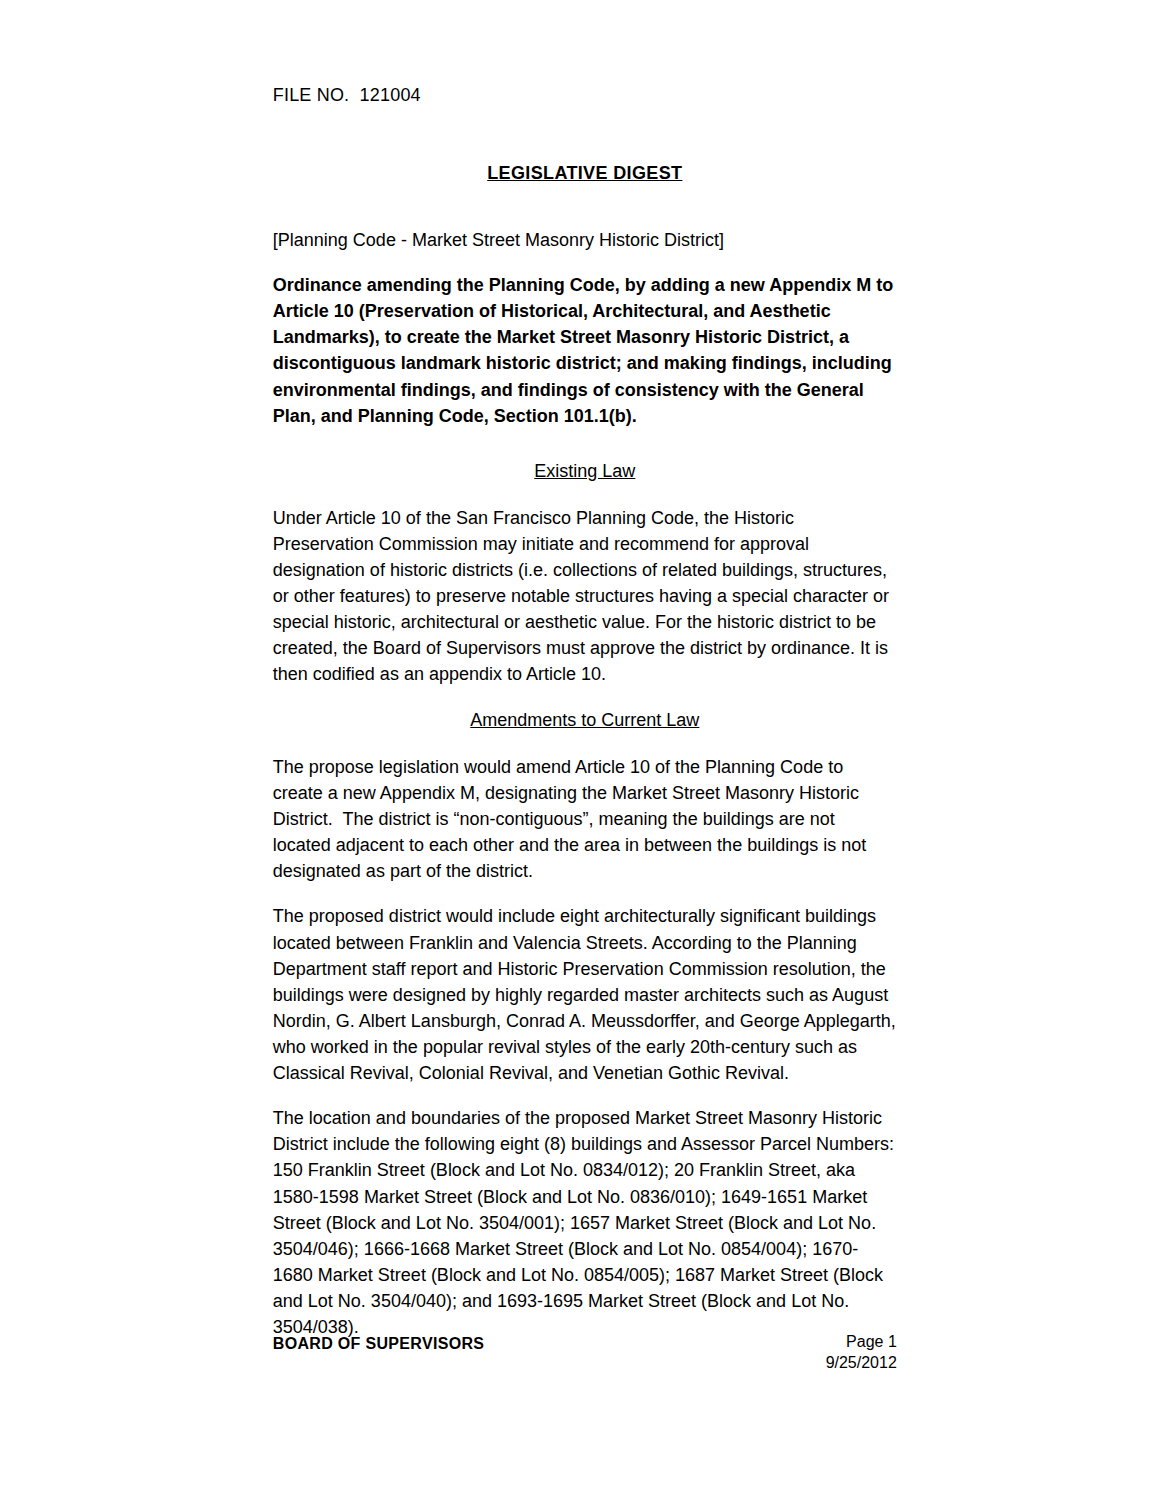FILE NO. 121004
LEGISLATIVE DIGEST
[Planning Code - Market Street Masonry Historic District]
Ordinance amending the Planning Code, by adding a new Appendix M to Article 10 (Preservation of Historical, Architectural, and Aesthetic Landmarks), to create the Market Street Masonry Historic District, a discontiguous landmark historic district; and making findings, including environmental findings, and findings of consistency with the General Plan, and Planning Code, Section 101.1(b).
Existing Law
Under Article 10 of the San Francisco Planning Code, the Historic Preservation Commission may initiate and recommend for approval designation of historic districts (i.e. collections of related buildings, structures, or other features) to preserve notable structures having a special character or special historic, architectural or aesthetic value. For the historic district to be created, the Board of Supervisors must approve the district by ordinance. It is then codified as an appendix to Article 10.
Amendments to Current Law
The propose legislation would amend Article 10 of the Planning Code to create a new Appendix M, designating the Market Street Masonry Historic District. The district is “non-contiguous”, meaning the buildings are not located adjacent to each other and the area in between the buildings is not designated as part of the district.
The proposed district would include eight architecturally significant buildings located between Franklin and Valencia Streets. According to the Planning Department staff report and Historic Preservation Commission resolution, the buildings were designed by highly regarded master architects such as August Nordin, G. Albert Lansburgh, Conrad A. Meussdorffer, and George Applegarth, who worked in the popular revival styles of the early 20th-century such as Classical Revival, Colonial Revival, and Venetian Gothic Revival.
The location and boundaries of the proposed Market Street Masonry Historic District include the following eight (8) buildings and Assessor Parcel Numbers: 150 Franklin Street (Block and Lot No. 0834/012); 20 Franklin Street, aka 1580-1598 Market Street (Block and Lot No. 0836/010); 1649-1651 Market Street (Block and Lot No. 3504/001); 1657 Market Street (Block and Lot No. 3504/046); 1666-1668 Market Street (Block and Lot No. 0854/004); 1670-1680 Market Street (Block and Lot No. 0854/005); 1687 Market Street (Block and Lot No. 3504/040); and 1693-1695 Market Street (Block and Lot No. 3504/038).
BOARD OF SUPERVISORS
Page 1
9/25/2012